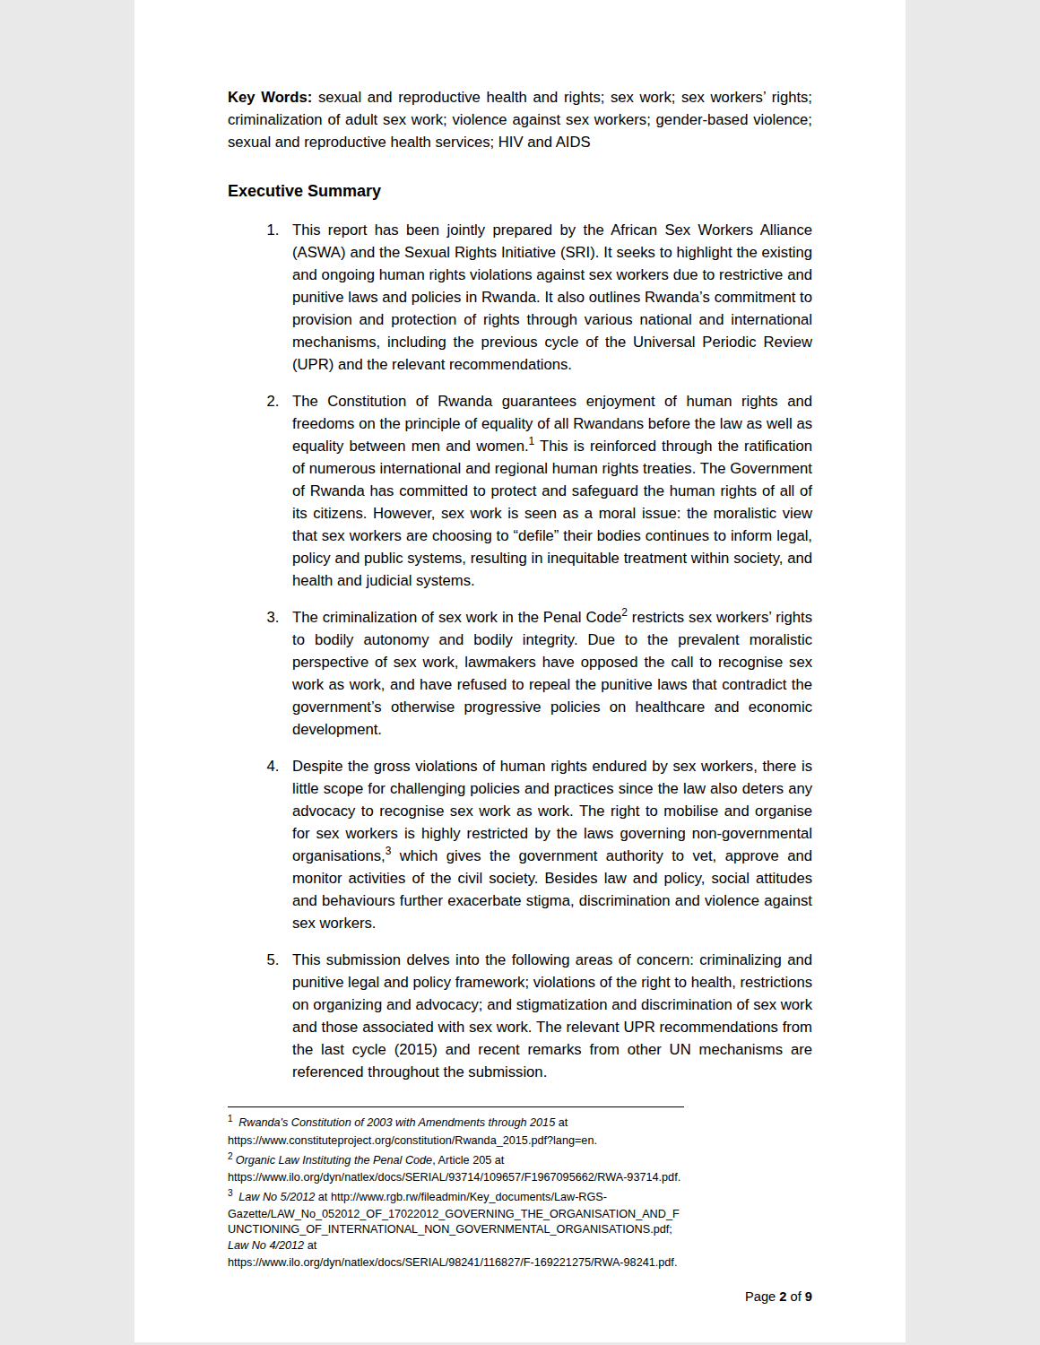Key Words: sexual and reproductive health and rights; sex work; sex workers’ rights; criminalization of adult sex work; violence against sex workers; gender-based violence; sexual and reproductive health services; HIV and AIDS
Executive Summary
This report has been jointly prepared by the African Sex Workers Alliance (ASWA) and the Sexual Rights Initiative (SRI). It seeks to highlight the existing and ongoing human rights violations against sex workers due to restrictive and punitive laws and policies in Rwanda. It also outlines Rwanda’s commitment to provision and protection of rights through various national and international mechanisms, including the previous cycle of the Universal Periodic Review (UPR) and the relevant recommendations.
The Constitution of Rwanda guarantees enjoyment of human rights and freedoms on the principle of equality of all Rwandans before the law as well as equality between men and women.1 This is reinforced through the ratification of numerous international and regional human rights treaties. The Government of Rwanda has committed to protect and safeguard the human rights of all of its citizens. However, sex work is seen as a moral issue: the moralistic view that sex workers are choosing to “defile” their bodies continues to inform legal, policy and public systems, resulting in inequitable treatment within society, and health and judicial systems.
The criminalization of sex work in the Penal Code2 restricts sex workers’ rights to bodily autonomy and bodily integrity. Due to the prevalent moralistic perspective of sex work, lawmakers have opposed the call to recognise sex work as work, and have refused to repeal the punitive laws that contradict the government’s otherwise progressive policies on healthcare and economic development.
Despite the gross violations of human rights endured by sex workers, there is little scope for challenging policies and practices since the law also deters any advocacy to recognise sex work as work. The right to mobilise and organise for sex workers is highly restricted by the laws governing non-governmental organisations,3 which gives the government authority to vet, approve and monitor activities of the civil society. Besides law and policy, social attitudes and behaviours further exacerbate stigma, discrimination and violence against sex workers.
This submission delves into the following areas of concern: criminalizing and punitive legal and policy framework; violations of the right to health, restrictions on organizing and advocacy; and stigmatization and discrimination of sex work and those associated with sex work. The relevant UPR recommendations from the last cycle (2015) and recent remarks from other UN mechanisms are referenced throughout the submission.
1 Rwanda's Constitution of 2003 with Amendments through 2015 at
https://www.constituteproject.org/constitution/Rwanda_2015.pdf?lang=en.
2 Organic Law Instituting the Penal Code, Article 205 at
https://www.ilo.org/dyn/natlex/docs/SERIAL/93714/109657/F1967095662/RWA-93714.pdf.
3 Law No 5/2012 at http://www.rgb.rw/fileadmin/Key_documents/Law-RGS-
Gazette/LAW_No_052012_OF_17022012_GOVERNING_THE_ORGANISATION_AND_FUNCTIONING_OF_INTERNATIONAL_NON_GOVERNMENTAL_ORGANISATIONS.pdf; Law No 4/2012 at
https://www.ilo.org/dyn/natlex/docs/SERIAL/98241/116827/F-169221275/RWA-98241.pdf.
Page 2 of 9